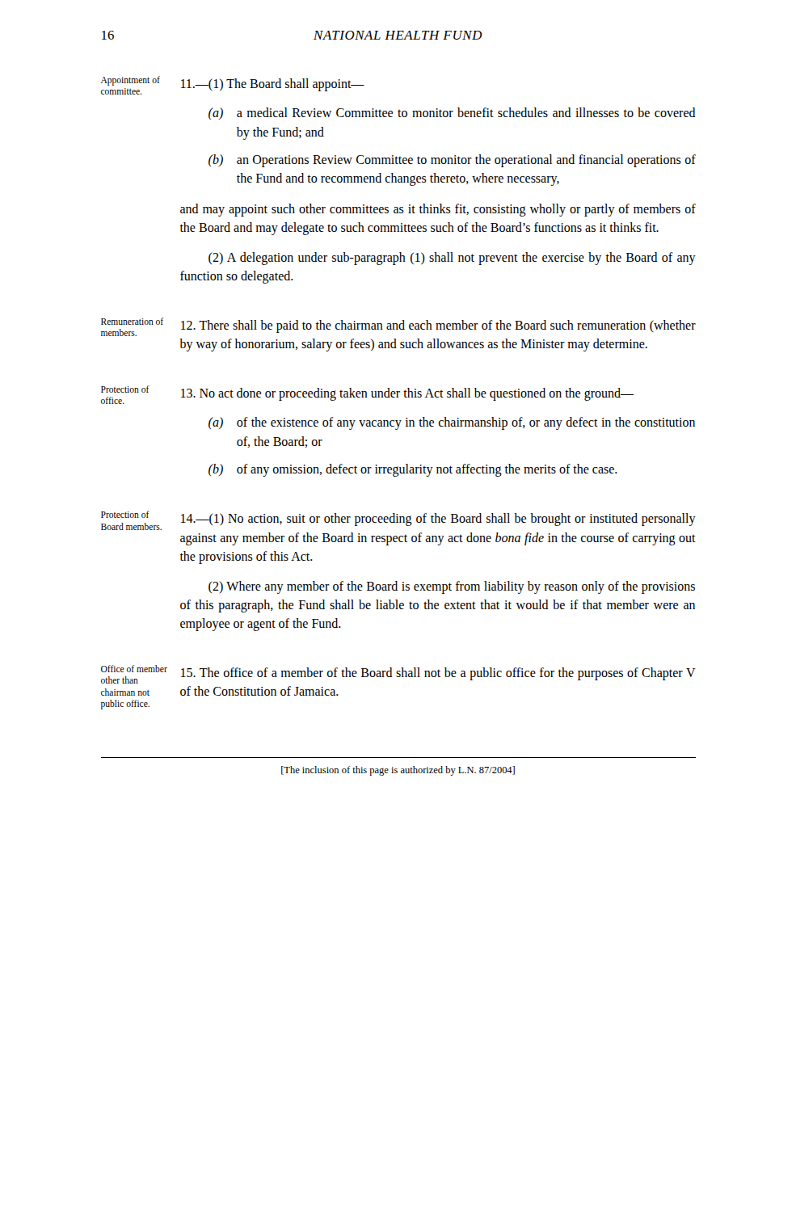16
NATIONAL HEALTH FUND
Appointment of committee.
11.—(1) The Board shall appoint—
(a) a medical Review Committee to monitor benefit schedules and illnesses to be covered by the Fund; and
(b) an Operations Review Committee to monitor the operational and financial operations of the Fund and to recommend changes thereto, where necessary,
and may appoint such other committees as it thinks fit, consisting wholly or partly of members of the Board and may delegate to such committees such of the Board’s functions as it thinks fit.
(2) A delegation under sub-paragraph (1) shall not prevent the exercise by the Board of any function so delegated.
Remuneration of members.
12. There shall be paid to the chairman and each member of the Board such remuneration (whether by way of honorarium, salary or fees) and such allowances as the Minister may determine.
Protection of office.
13. No act done or proceeding taken under this Act shall be questioned on the ground—
(a) of the existence of any vacancy in the chairmanship of, or any defect in the constitution of, the Board; or
(b) of any omission, defect or irregularity not affecting the merits of the case.
Protection of Board members.
14.—(1) No action, suit or other proceeding of the Board shall be brought or instituted personally against any member of the Board in respect of any act done bona fide in the course of carrying out the provisions of this Act.
(2) Where any member of the Board is exempt from liability by reason only of the provisions of this paragraph, the Fund shall be liable to the extent that it would be if that member were an employee or agent of the Fund.
Office of member other than chairman not public office.
15. The office of a member of the Board shall not be a public office for the purposes of Chapter V of the Constitution of Jamaica.
[The inclusion of this page is authorized by L.N. 87/2004]